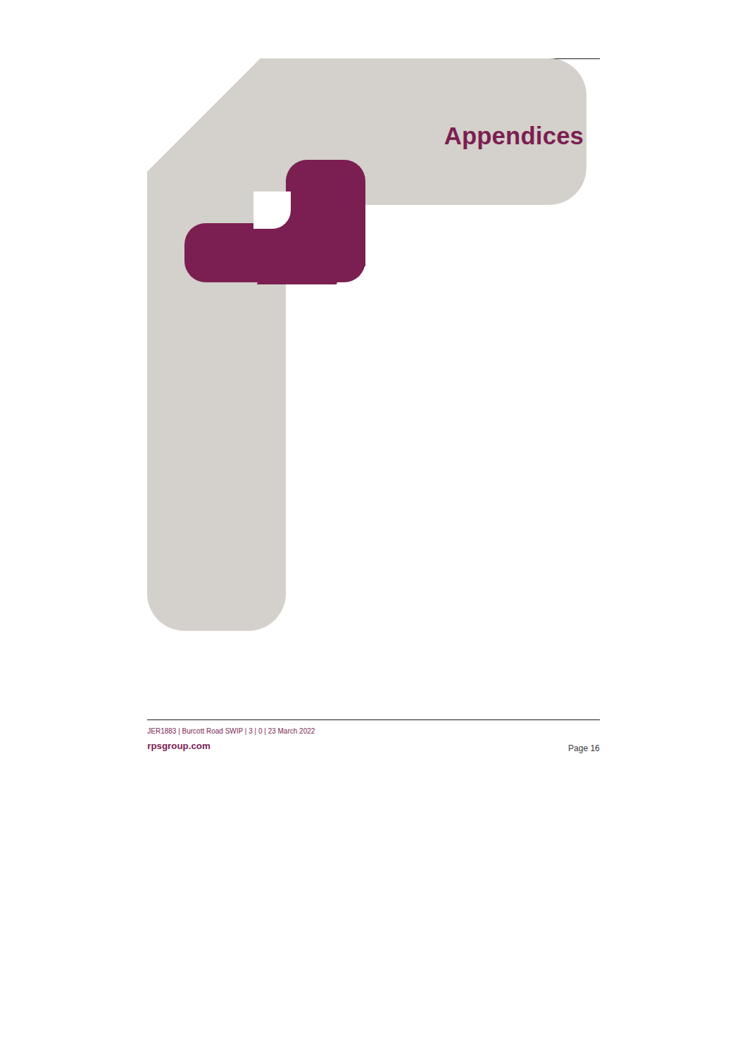Appendices
JER1883 | Burcott Road SWIP | 3 | 0 | 23 March 2022 rpsgroup.com
Page 16